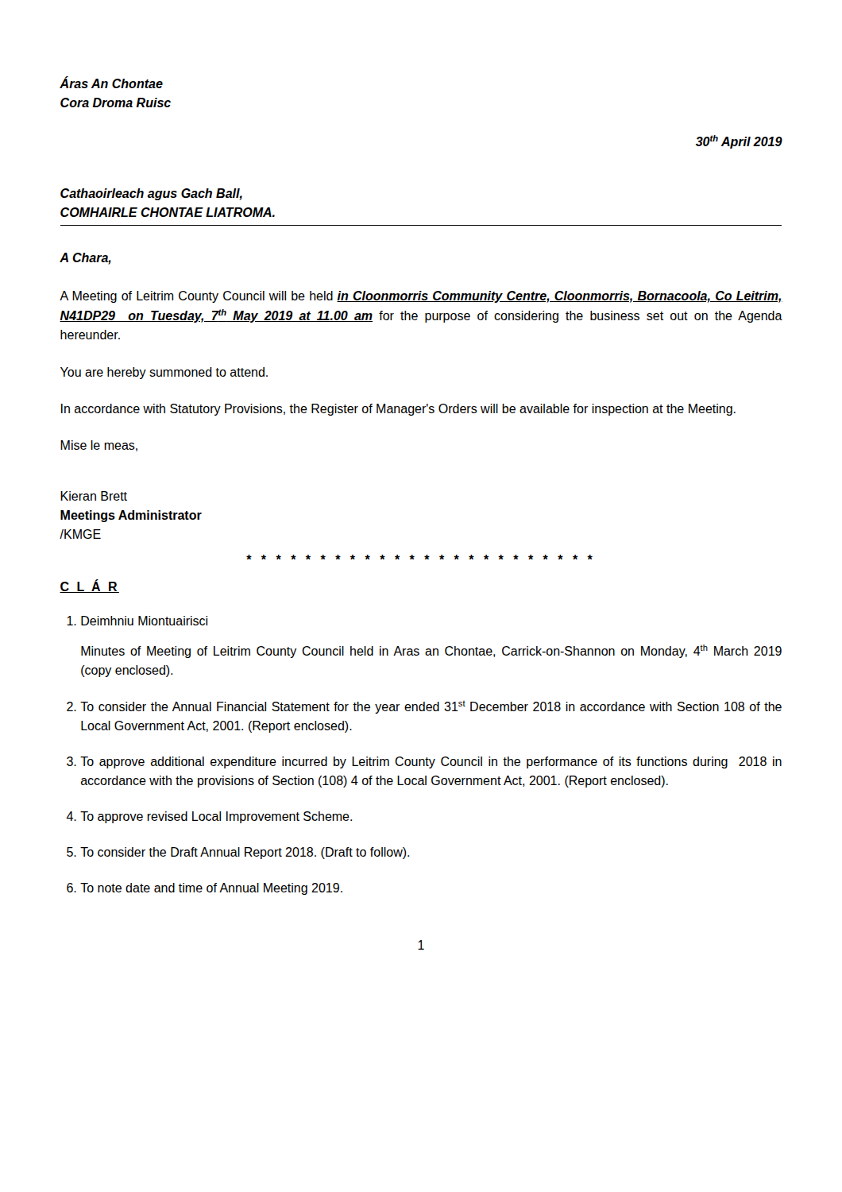Áras An Chontae
Cora Droma Ruisc
30th April 2019
Cathaoirleach agus Gach Ball,
COMHAIRLE CHONTAE LIATROMA.
A Chara,
A Meeting of Leitrim County Council will be held in Cloonmorris Community Centre, Cloonmorris, Bornacoola, Co Leitrim, N41DP29 on Tuesday, 7th May 2019 at 11.00 am for the purpose of considering the business set out on the Agenda hereunder.
You are hereby summoned to attend.
In accordance with Statutory Provisions, the Register of Manager's Orders will be available for inspection at the Meeting.
Mise le meas,
Kieran Brett
Meetings Administrator
/KMGE
* * * * * * * * * * * * * * * * * * * * * * * *
C L Á R
Deimhniu Miontuairisci
Minutes of Meeting of Leitrim County Council held in Aras an Chontae, Carrick-on-Shannon on Monday, 4th March 2019 (copy enclosed).
To consider the Annual Financial Statement for the year ended 31st December 2018 in accordance with Section 108 of the Local Government Act, 2001. (Report enclosed).
To approve additional expenditure incurred by Leitrim County Council in the performance of its functions during 2018 in accordance with the provisions of Section (108) 4 of the Local Government Act, 2001. (Report enclosed).
To approve revised Local Improvement Scheme.
To consider the Draft Annual Report 2018. (Draft to follow).
To note date and time of Annual Meeting 2019.
1